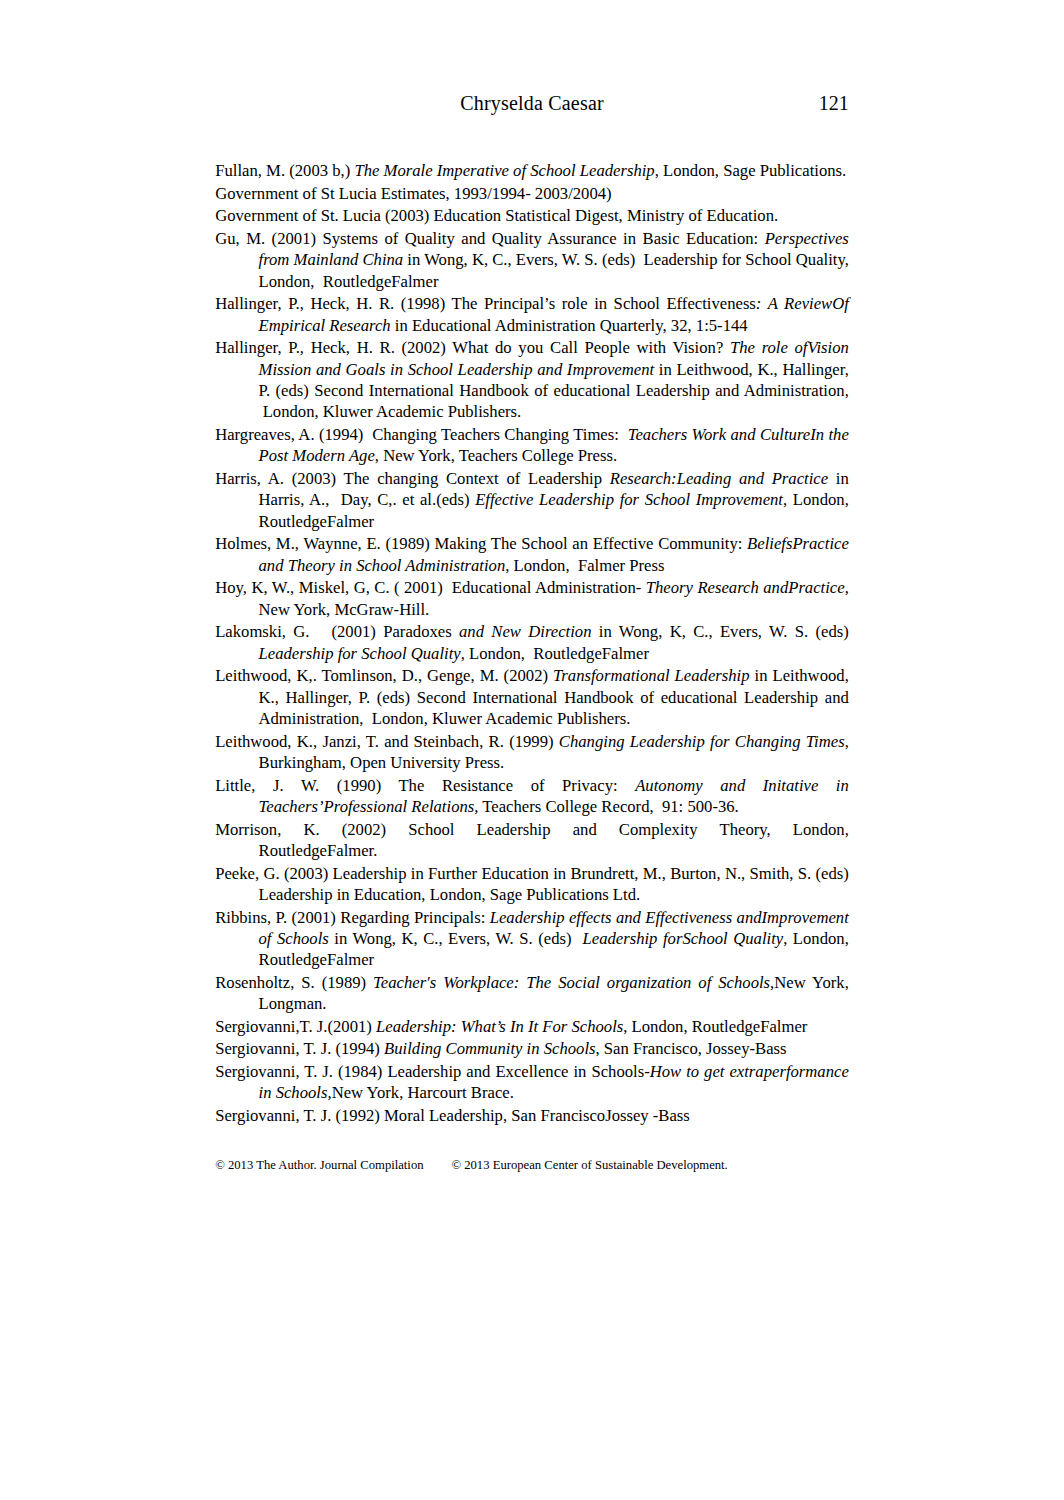Chryselda Caesar 121
Fullan, M. (2003 b,) The Morale Imperative of School Leadership, London, Sage Publications.
Government of St Lucia Estimates, 1993/1994- 2003/2004)
Government of St. Lucia (2003) Education Statistical Digest, Ministry of Education.
Gu, M. (2001) Systems of Quality and Quality Assurance in Basic Education: Perspectives from Mainland China in Wong, K, C., Evers, W. S. (eds) Leadership for School Quality, London, RoutledgeFalmer
Hallinger, P., Heck, H. R. (1998) The Principal’s role in School Effectiveness: A ReviewOf Empirical Research in Educational Administration Quarterly, 32, 1:5-144
Hallinger, P., Heck, H. R. (2002) What do you Call People with Vision? The role ofVision Mission and Goals in School Leadership and Improvement in Leithwood, K., Hallinger, P. (eds) Second International Handbook of educational Leadership and Administration, London, Kluwer Academic Publishers.
Hargreaves, A. (1994) Changing Teachers Changing Times: Teachers Work and CultureIn the Post Modern Age, New York, Teachers College Press.
Harris, A. (2003) The changing Context of Leadership Research:Leading and Practice in Harris, A., Day, C,. et al.(eds) Effective Leadership for School Improvement, London, RoutledgeFalmer
Holmes, M., Waynne, E. (1989) Making The School an Effective Community: BeliefsPractice and Theory in School Administration, London, Falmer Press
Hoy, K, W., Miskel, G, C. ( 2001) Educational Administration- Theory Research andPractice, New York, McGraw-Hill.
Lakomski, G. (2001) Paradoxes and New Direction in Wong, K, C., Evers, W. S. (eds) Leadership for School Quality, London, RoutledgeFalmer
Leithwood, K,. Tomlinson, D., Genge, M. (2002) Transformational Leadership in Leithwood, K., Hallinger, P. (eds) Second International Handbook of educational Leadership and Administration, London, Kluwer Academic Publishers.
Leithwood, K., Janzi, T. and Steinbach, R. (1999) Changing Leadership for Changing Times, Burkingham, Open University Press.
Little, J. W. (1990) The Resistance of Privacy: Autonomy and Initative in Teachers’Professional Relations, Teachers College Record, 91: 500-36.
Morrison, K. (2002) School Leadership and Complexity Theory, London, RoutledgeFalmer.
Peeke, G. (2003) Leadership in Further Education in Brundrett, M., Burton, N., Smith, S. (eds) Leadership in Education, London, Sage Publications Ltd.
Ribbins, P. (2001) Regarding Principals: Leadership effects and Effectiveness andImprovement of Schools in Wong, K, C., Evers, W. S. (eds) Leadership forSchool Quality, London, RoutledgeFalmer
Rosenholtz, S. (1989) Teacher's Workplace: The Social organization of Schools,New York, Longman.
Sergiovanni,T. J.(2001) Leadership: What’s In It For Schools, London, RoutledgeFalmer
Sergiovanni, T. J. (1994) Building Community in Schools, San Francisco, Jossey-Bass
Sergiovanni, T. J. (1984) Leadership and Excellence in Schools-How to get extraperformance in Schools,New York, Harcourt Brace.
Sergiovanni, T. J. (1992) Moral Leadership, San FranciscoJossey -Bass
© 2013 The Author. Journal Compilation © 2013 European Center of Sustainable Development.